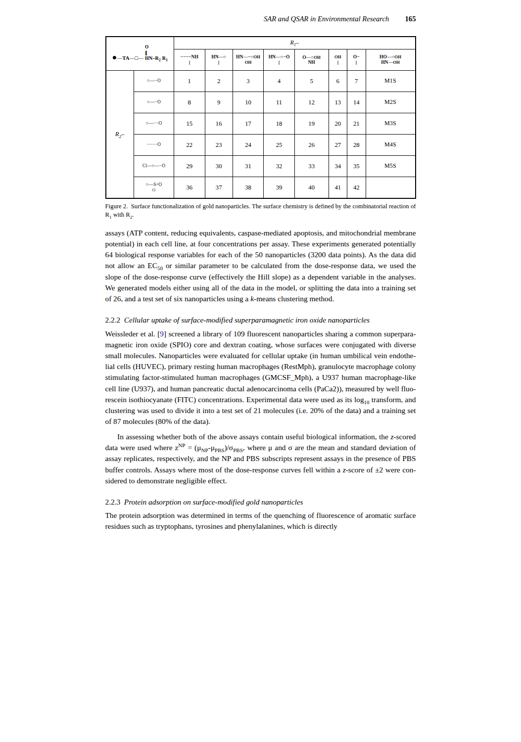SAR and QSAR in Environmental Research 165
| ● —TA—□— O ∥ HN–R 2 R 1 | R 1 – |
| --- | --- |
| −−−−NH ∣ | HN—○ ∣ | HN—−○ OH OH | HN—○−O ∣ | O—○ OH NH | OH ∣ | O− ∣ | HO—○ OH HN— OH |
| R 2 – | ○—− O | 1 | 2 | 3 | 4 | 5 | 6 | 7 | M1S |
| ○—− O | 8 | 9 | 10 | 11 | 12 | 13 | 14 | M2S |
| ○—−− O | 15 | 16 | 17 | 18 | 19 | 20 | 21 | M3S |
| −−−− O | 22 | 23 | 24 | 25 | 26 | 27 | 28 | M4S |
| Cl—○—− O | 29 | 30 | 31 | 32 | 33 | 34 | 35 | M5S |
| ○—S =O O | 36 | 37 | 38 | 39 | 40 | 41 | 42 | |
Figure 2. Surface functionalization of gold nanoparticles. The surface chemistry is defined by the combinatorial reaction of R1 with R2.
assays (ATP content, reducing equivalents, caspase-mediated apoptosis, and mitochondrial membrane potential) in each cell line, at four concentrations per assay. These experiments generated potentially 64 biological response variables for each of the 50 nanoparticles (3200 data points). As the data did not allow an EC50 or similar parameter to be calculated from the dose-response data, we used the slope of the dose-response curve (effectively the Hill slope) as a dependent variable in the analyses. We generated models either using all of the data in the model, or splitting the data into a training set of 26, and a test set of six nanoparticles using a k-means clustering method.
2.2.2 Cellular uptake of surface-modified superparamagnetic iron oxide nanoparticles
Weissleder et al. [9] screened a library of 109 fluorescent nanoparticles sharing a common superparamagnetic iron oxide (SPIO) core and dextran coating, whose surfaces were conjugated with diverse small molecules. Nanoparticles were evaluated for cellular uptake (in human umbilical vein endothelial cells (HUVEC), primary resting human macrophages (RestMph), granulocyte macrophage colony stimulating factor-stimulated human macrophages (GMCSF_Mph), a U937 human macrophage-like cell line (U937), and human pancreatic ductal adenocarcinoma cells (PaCa2)), measured by well fluorescein isothiocyanate (FITC) concentrations. Experimental data were used as its log10 transform, and clustering was used to divide it into a test set of 21 molecules (i.e. 20% of the data) and a training set of 87 molecules (80% of the data).
In assessing whether both of the above assays contain useful biological information, the z-scored data were used where zNP = (μNP-μPBS)/σPBS, where μ and σ are the mean and standard deviation of assay replicates, respectively, and the NP and PBS subscripts represent assays in the presence of PBS buffer controls. Assays where most of the dose-response curves fell within a z-score of ±2 were considered to demonstrate negligible effect.
2.2.3 Protein adsorption on surface-modified gold nanoparticles
The protein adsorption was determined in terms of the quenching of fluorescence of aromatic surface residues such as tryptophans, tyrosines and phenylalanines, which is directly